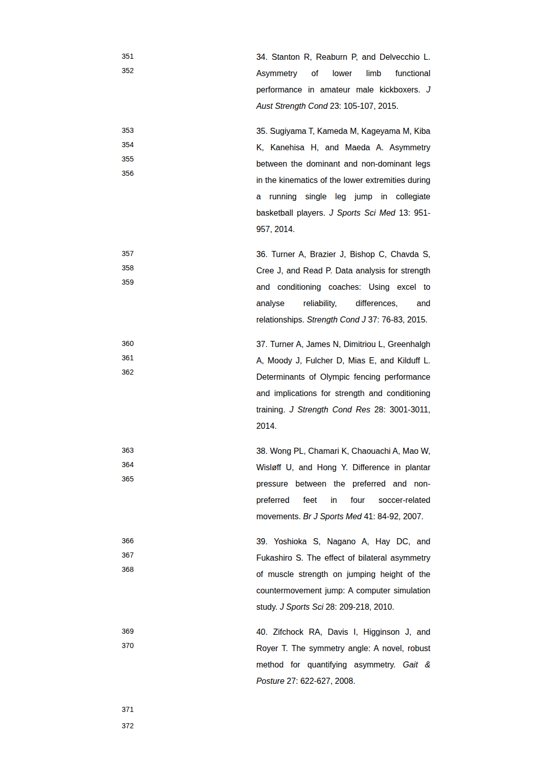351352 Stanton R, Reaburn P, and Delvecchio L. Asymmetry of lower limb functional performance in amateur male kickboxers. J Aust Strength Cond 23: 105-107, 2015.
353354355356 Sugiyama T, Kameda M, Kageyama M, Kiba K, Kanehisa H, and Maeda A. Asymmetry between the dominant and non-dominant legs in the kinematics of the lower extremities during a running single leg jump in collegiate basketball players. J Sports Sci Med 13: 951-957, 2014.
357358359 Turner A, Brazier J, Bishop C, Chavda S, Cree J, and Read P. Data analysis for strength and conditioning coaches: Using excel to analyse reliability, differences, and relationships. Strength Cond J 37: 76-83, 2015.
360361362 Turner A, James N, Dimitriou L, Greenhalgh A, Moody J, Fulcher D, Mias E, and Kilduff L. Determinants of Olympic fencing performance and implications for strength and conditioning training. J Strength Cond Res 28: 3001-3011, 2014.
363364365 Wong PL, Chamari K, Chaouachi A, Mao W, Wisløff U, and Hong Y. Difference in plantar pressure between the preferred and non-preferred feet in four soccer-related movements. Br J Sports Med 41: 84-92, 2007.
366367368 Yoshioka S, Nagano A, Hay DC, and Fukashiro S. The effect of bilateral asymmetry of muscle strength on jumping height of the countermovement jump: A computer simulation study. J Sports Sci 28: 209-218, 2010.
369370 Zifchock RA, Davis I, Higginson J, and Royer T. The symmetry angle: A novel, robust method for quantifying asymmetry. Gait & Posture 27: 622-627, 2008.
371
372